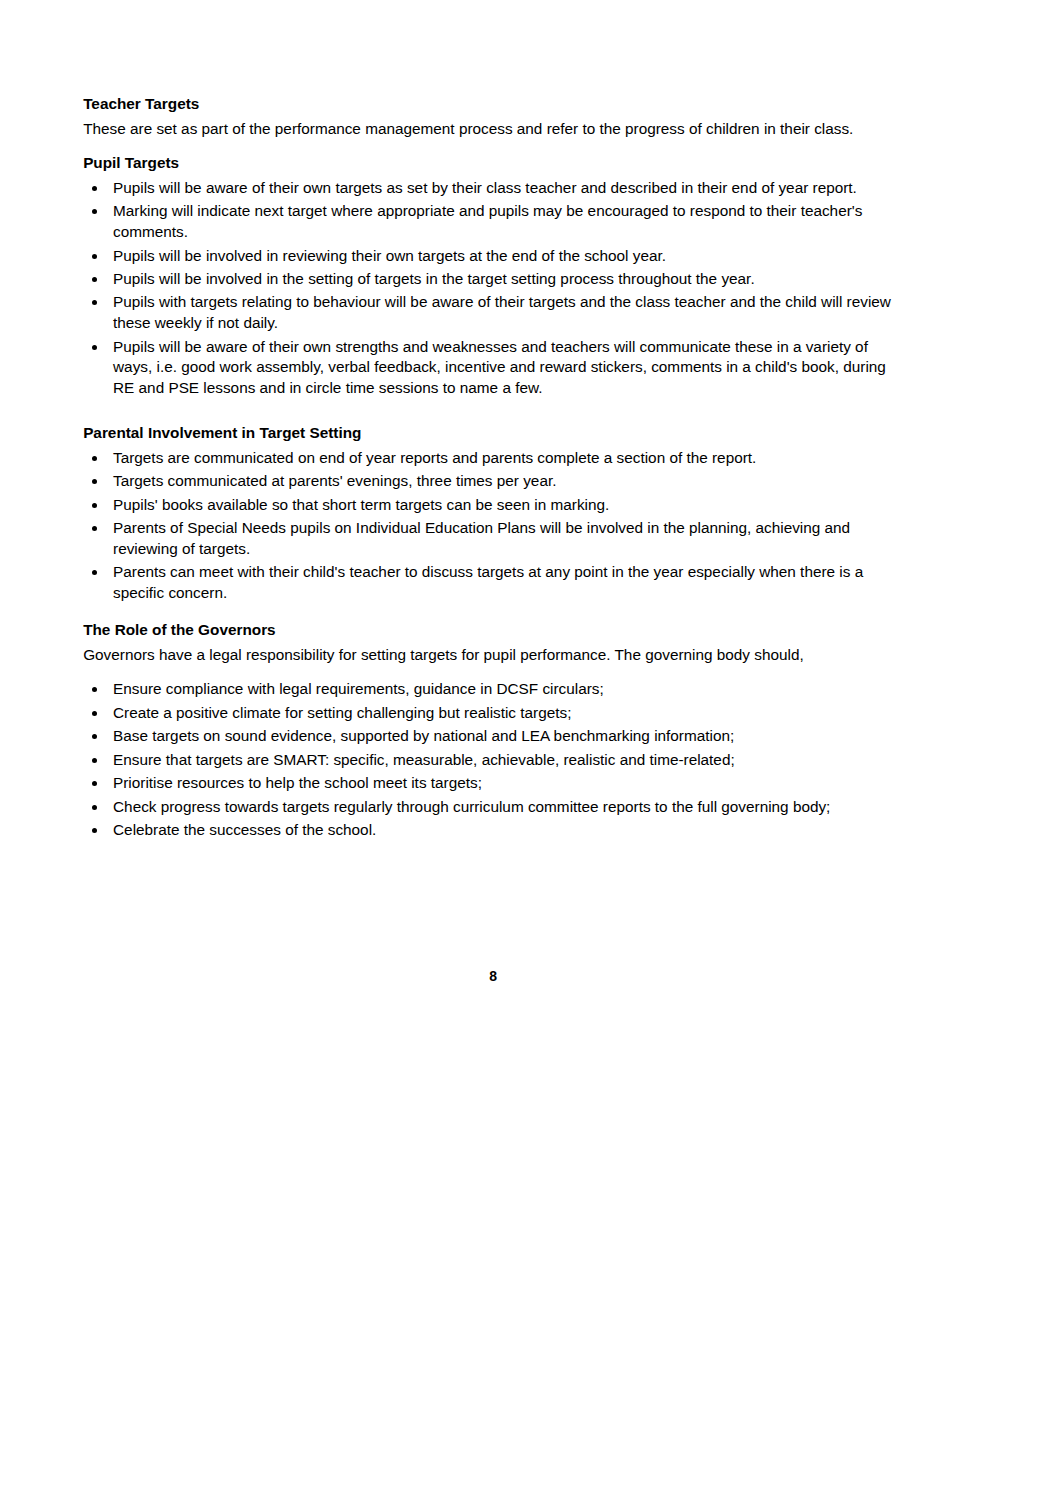Teacher Targets
These are set as part of the performance management process and refer to the progress of children in their class.
Pupil Targets
Pupils will be aware of their own targets as set by their class teacher and described in their end of year report.
Marking will indicate next target where appropriate and pupils may be encouraged to respond to their teacher's comments.
Pupils will be involved in reviewing their own targets at the end of the school year.
Pupils will be involved in the setting of targets in the target setting process throughout the year.
Pupils with targets relating to behaviour will be aware of their targets and the class teacher and the child will review these weekly if not daily.
Pupils will be aware of their own strengths and weaknesses and teachers will communicate these in a variety of ways, i.e. good work assembly, verbal feedback, incentive and reward stickers, comments in a child's book, during RE and PSE lessons and in circle time sessions to name a few.
Parental Involvement in Target Setting
Targets are communicated on end of year reports and parents complete a section of the report.
Targets communicated at parents' evenings, three times per year.
Pupils' books available so that short term targets can be seen in marking.
Parents of Special Needs pupils on Individual Education Plans will be involved in the planning, achieving and reviewing of targets.
Parents can meet with their child's teacher to discuss targets at any point in the year especially when there is a specific concern.
The Role of the Governors
Governors have a legal responsibility for setting targets for pupil performance. The governing body should,
Ensure compliance with legal requirements, guidance in DCSF circulars;
Create a positive climate for setting challenging but realistic targets;
Base targets on sound evidence, supported by national and LEA benchmarking information;
Ensure that targets are SMART: specific, measurable, achievable, realistic and time-related;
Prioritise resources to help the school meet its targets;
Check progress towards targets regularly through curriculum committee reports to the full governing body;
Celebrate the successes of the school.
8